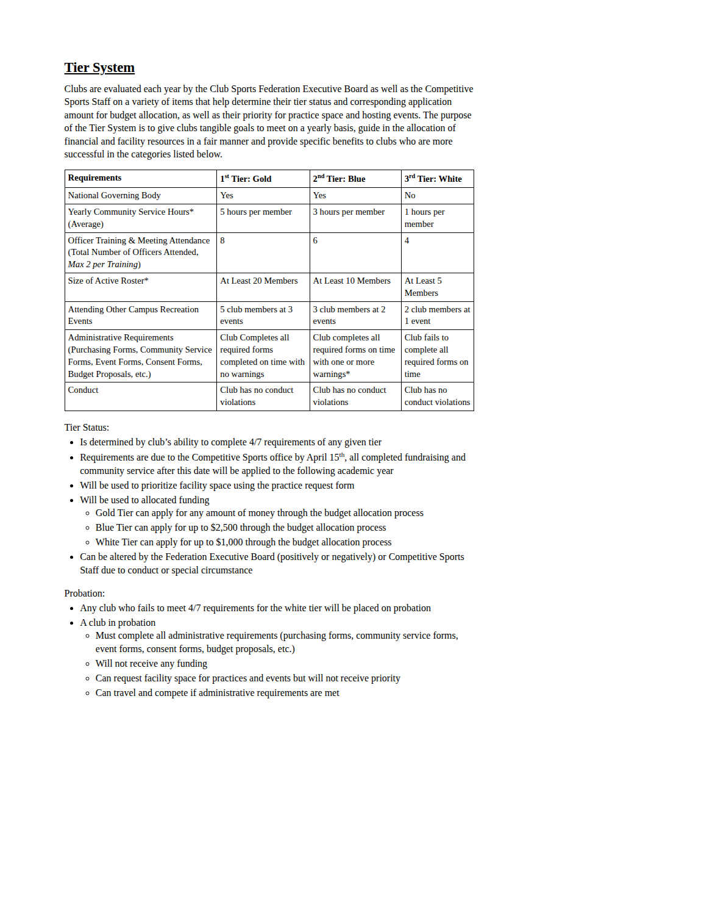Tier System
Clubs are evaluated each year by the Club Sports Federation Executive Board as well as the Competitive Sports Staff on a variety of items that help determine their tier status and corresponding application amount for budget allocation, as well as their priority for practice space and hosting events. The purpose of the Tier System is to give clubs tangible goals to meet on a yearly basis, guide in the allocation of financial and facility resources in a fair manner and provide specific benefits to clubs who are more successful in the categories listed below.
| Requirements | 1 st Tier: Gold | 2 nd Tier: Blue | 3 rd Tier: White |
| --- | --- | --- | --- |
| National Governing Body | Yes | Yes | No |
| Yearly Community Service Hours* (Average) | 5 hours per member | 3 hours per member | 1 hours per member |
| Officer Training & Meeting Attendance (Total Number of Officers Attended, Max 2 per Training ) | 8 | 6 | 4 |
| Size of Active Roster* | At Least 20 Members | At Least 10 Members | At Least 5 Members |
| Attending Other Campus Recreation Events | 5 club members at 3 events | 3 club members at 2 events | 2 club members at 1 event |
| Administrative Requirements (Purchasing Forms, Community Service Forms, Event Forms, Consent Forms, Budget Proposals, etc.) | Club Completes all required forms completed on time with no warnings | Club completes all required forms on time with one or more warnings* | Club fails to complete all required forms on time |
| Conduct | Club has no conduct violations | Club has no conduct violations | Club has no conduct violations |
Tier Status:
Is determined by club’s ability to complete 4/7 requirements of any given tier
Requirements are due to the Competitive Sports office by April 15th, all completed fundraising and community service after this date will be applied to the following academic year
Will be used to prioritize facility space using the practice request form
Will be used to allocated funding
Gold Tier can apply for any amount of money through the budget allocation process
Blue Tier can apply for up to $2,500 through the budget allocation process
White Tier can apply for up to $1,000 through the budget allocation process
Can be altered by the Federation Executive Board (positively or negatively) or Competitive Sports Staff due to conduct or special circumstance
Probation:
Any club who fails to meet 4/7 requirements for the white tier will be placed on probation
A club in probation
Must complete all administrative requirements (purchasing forms, community service forms, event forms, consent forms, budget proposals, etc.)
Will not receive any funding
Can request facility space for practices and events but will not receive priority
Can travel and compete if administrative requirements are met